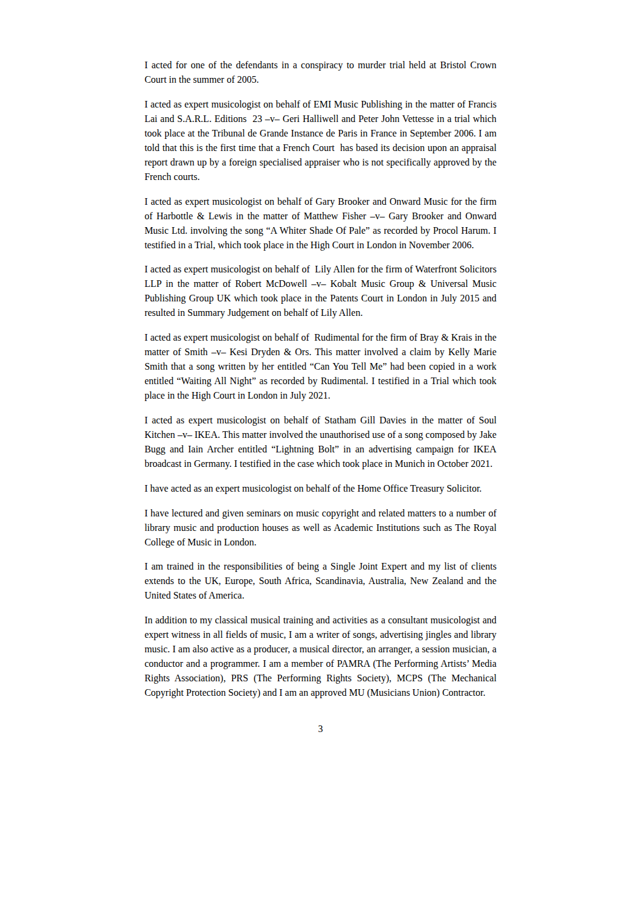I acted for one of the defendants in a conspiracy to murder trial held at Bristol Crown Court in the summer of 2005.
I acted as expert musicologist on behalf of EMI Music Publishing in the matter of Francis Lai and S.A.R.L. Editions 23 –v– Geri Halliwell and Peter John Vettesse in a trial which took place at the Tribunal de Grande Instance de Paris in France in September 2006. I am told that this is the first time that a French Court has based its decision upon an appraisal report drawn up by a foreign specialised appraiser who is not specifically approved by the French courts.
I acted as expert musicologist on behalf of Gary Brooker and Onward Music for the firm of Harbottle & Lewis in the matter of Matthew Fisher –v– Gary Brooker and Onward Music Ltd. involving the song “A Whiter Shade Of Pale” as recorded by Procol Harum. I testified in a Trial, which took place in the High Court in London in November 2006.
I acted as expert musicologist on behalf of Lily Allen for the firm of Waterfront Solicitors LLP in the matter of Robert McDowell –v– Kobalt Music Group & Universal Music Publishing Group UK which took place in the Patents Court in London in July 2015 and resulted in Summary Judgement on behalf of Lily Allen.
I acted as expert musicologist on behalf of Rudimental for the firm of Bray & Krais in the matter of Smith –v– Kesi Dryden & Ors. This matter involved a claim by Kelly Marie Smith that a song written by her entitled “Can You Tell Me” had been copied in a work entitled “Waiting All Night” as recorded by Rudimental. I testified in a Trial which took place in the High Court in London in July 2021.
I acted as expert musicologist on behalf of Statham Gill Davies in the matter of Soul Kitchen –v– IKEA. This matter involved the unauthorised use of a song composed by Jake Bugg and Iain Archer entitled “Lightning Bolt” in an advertising campaign for IKEA broadcast in Germany. I testified in the case which took place in Munich in October 2021.
I have acted as an expert musicologist on behalf of the Home Office Treasury Solicitor.
I have lectured and given seminars on music copyright and related matters to a number of library music and production houses as well as Academic Institutions such as The Royal College of Music in London.
I am trained in the responsibilities of being a Single Joint Expert and my list of clients extends to the UK, Europe, South Africa, Scandinavia, Australia, New Zealand and the United States of America.
In addition to my classical musical training and activities as a consultant musicologist and expert witness in all fields of music, I am a writer of songs, advertising jingles and library music. I am also active as a producer, a musical director, an arranger, a session musician, a conductor and a programmer. I am a member of PAMRA (The Performing Artists’ Media Rights Association), PRS (The Performing Rights Society), MCPS (The Mechanical Copyright Protection Society) and I am an approved MU (Musicians Union) Contractor.
3